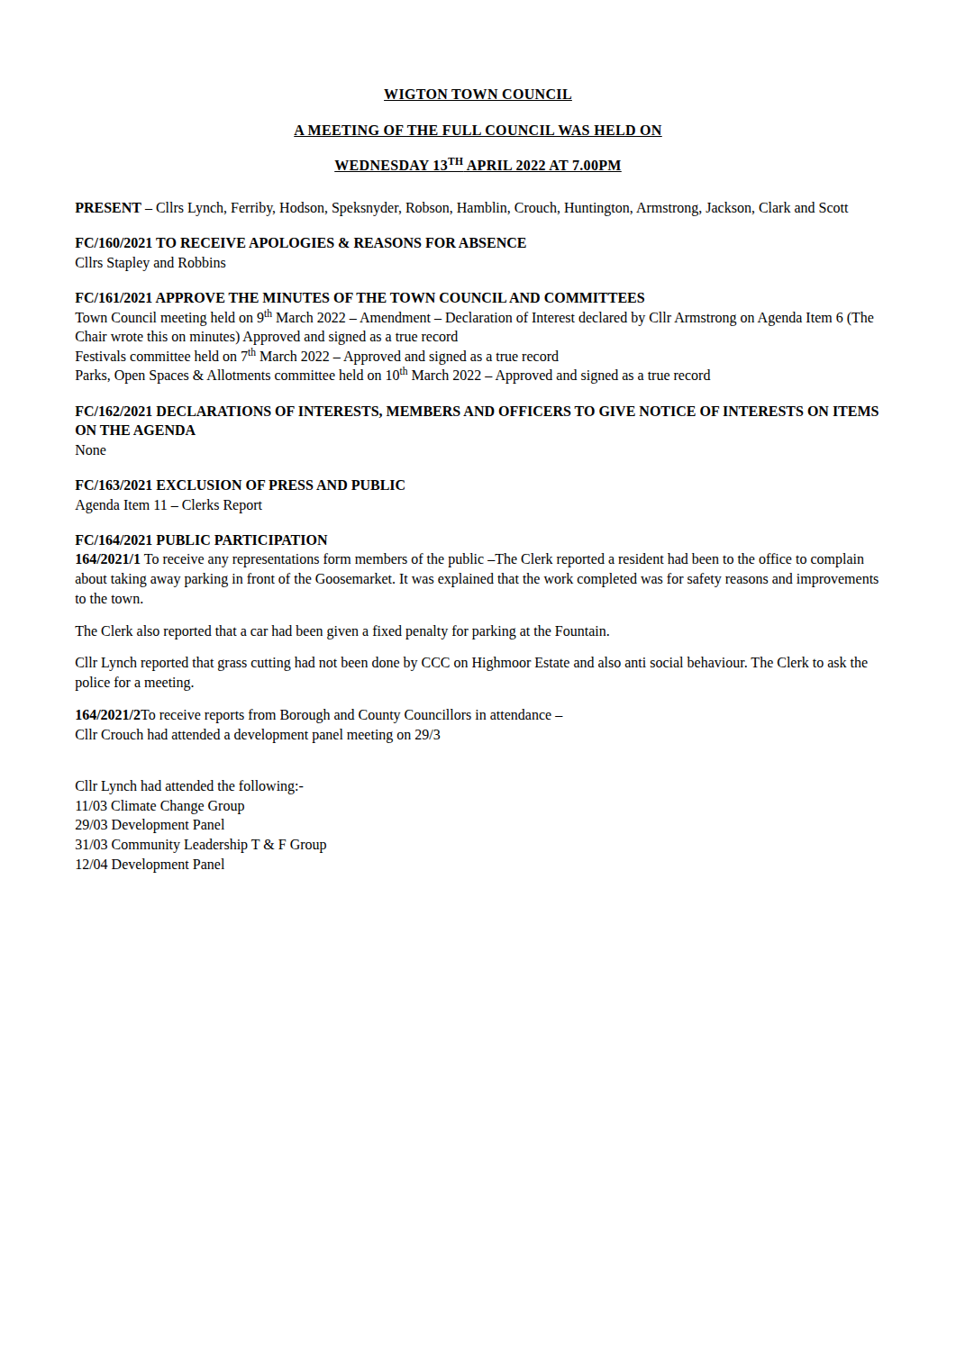WIGTON TOWN COUNCIL
A MEETING OF THE FULL COUNCIL WAS HELD ON
WEDNESDAY 13TH APRIL 2022 AT 7.00PM
PRESENT – Cllrs Lynch, Ferriby, Hodson, Speksnyder, Robson, Hamblin, Crouch, Huntington, Armstrong, Jackson, Clark and Scott
FC/160/2021 TO RECEIVE APOLOGIES & REASONS FOR ABSENCE
Cllrs Stapley and Robbins
FC/161/2021 APPROVE THE MINUTES OF THE TOWN COUNCIL AND COMMITTEES
Town Council meeting held on 9th March 2022 – Amendment – Declaration of Interest declared by Cllr Armstrong on Agenda Item 6 (The Chair wrote this on minutes) Approved and signed as a true record
Festivals committee held on 7th March 2022 – Approved and signed as a true record
Parks, Open Spaces & Allotments committee held on 10th March 2022 – Approved and signed as a true record
FC/162/2021 DECLARATIONS OF INTERESTS, MEMBERS AND OFFICERS TO GIVE NOTICE OF INTERESTS ON ITEMS ON THE AGENDA
None
FC/163/2021 EXCLUSION OF PRESS AND PUBLIC
Agenda Item 11 – Clerks Report
FC/164/2021 PUBLIC PARTICIPATION
164/2021/1 To receive any representations form members of the public –The Clerk reported a resident had been to the office to complain about taking away parking in front of the Goosemarket. It was explained that the work completed was for safety reasons and improvements to the town.
The Clerk also reported that a car had been given a fixed penalty for parking at the Fountain.
Cllr Lynch reported that grass cutting had not been done by CCC on Highmoor Estate and also anti social behaviour. The Clerk to ask the police for a meeting.
164/2021/2 To receive reports from Borough and County Councillors in attendance –
Cllr Crouch had attended a development panel meeting on 29/3
Cllr Lynch had attended the following:-
11/03 Climate Change Group
29/03 Development Panel
31/03 Community Leadership T & F Group
12/04 Development Panel